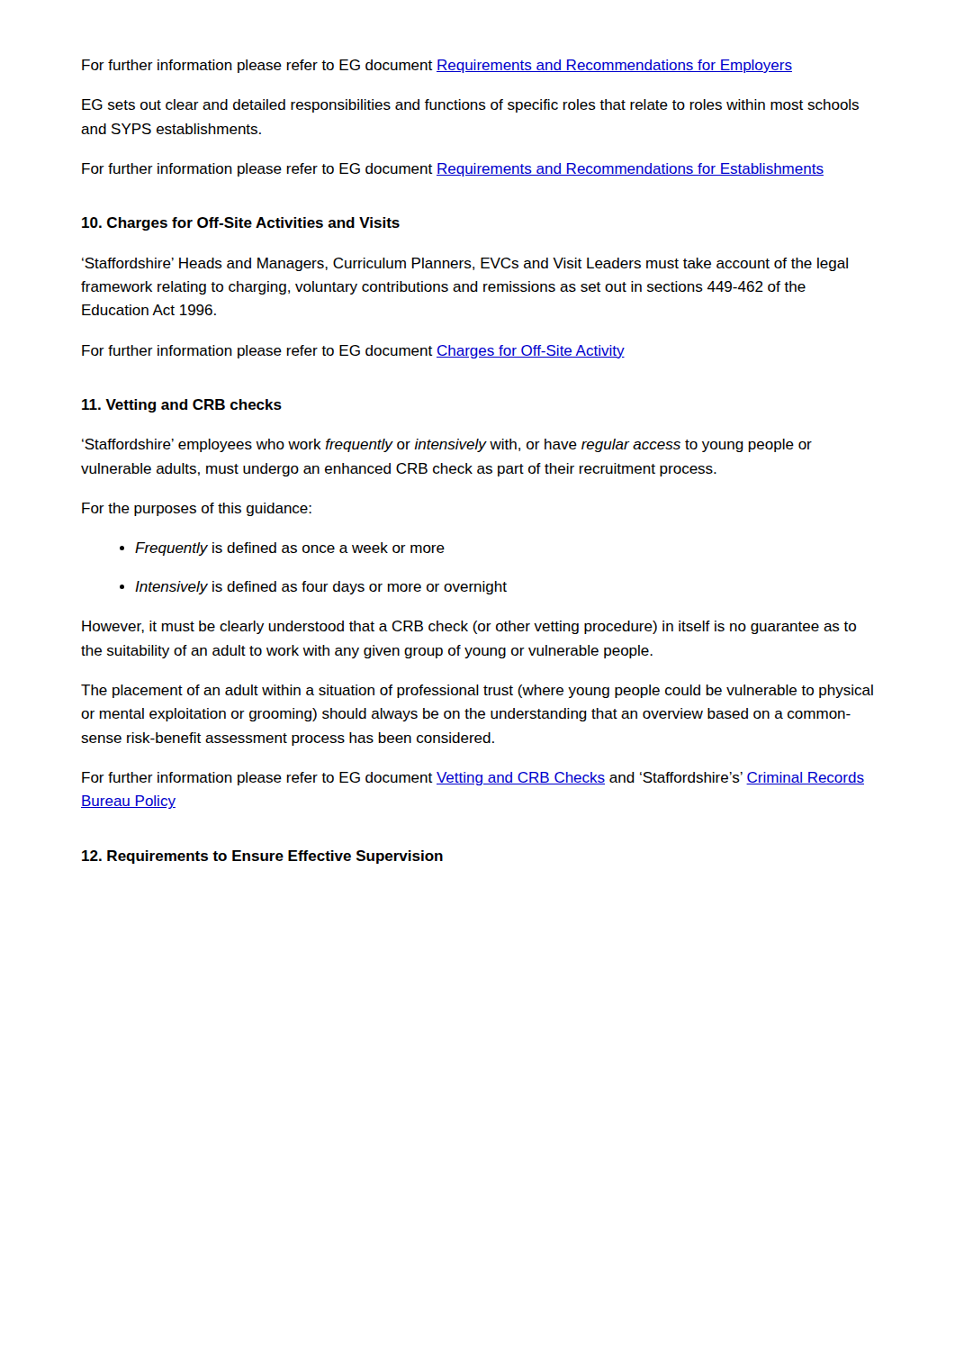For further information please refer to EG document Requirements and Recommendations for Employers
EG sets out clear and detailed responsibilities and functions of specific roles that relate to roles within most schools and SYPS establishments.
For further information please refer to EG document Requirements and Recommendations for Establishments
10. Charges for Off-Site Activities and Visits
‘Staffordshire’ Heads and Managers, Curriculum Planners, EVCs and Visit Leaders must take account of the legal framework relating to charging, voluntary contributions and remissions as set out in sections 449-462 of the Education Act 1996.
For further information please refer to EG document Charges for Off-Site Activity
11. Vetting and CRB checks
‘Staffordshire’ employees who work frequently or intensively with, or have regular access to young people or vulnerable adults, must undergo an enhanced CRB check as part of their recruitment process.
For the purposes of this guidance:
Frequently is defined as once a week or more
Intensively is defined as four days or more or overnight
However, it must be clearly understood that a CRB check (or other vetting procedure) in itself is no guarantee as to the suitability of an adult to work with any given group of young or vulnerable people.
The placement of an adult within a situation of professional trust (where young people could be vulnerable to physical or mental exploitation or grooming) should always be on the understanding that an overview based on a common-sense risk-benefit assessment process has been considered.
For further information please refer to EG document Vetting and CRB Checks and ‘Staffordshire’s’ Criminal Records Bureau Policy
12. Requirements to Ensure Effective Supervision